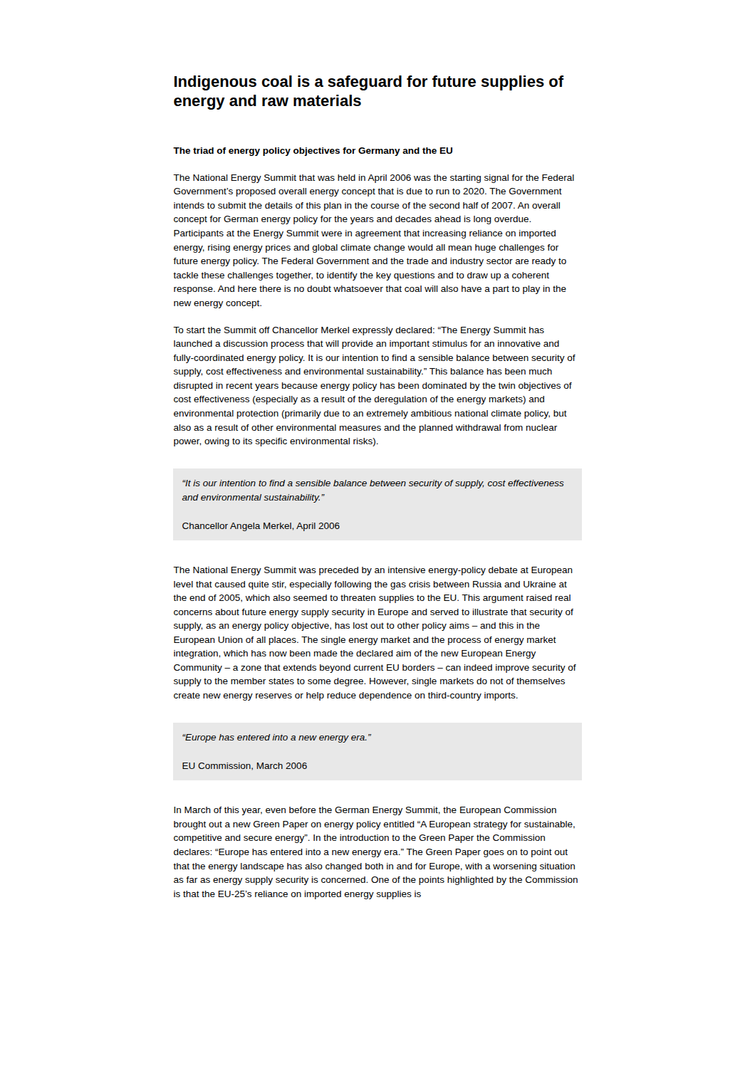Indigenous coal is a safeguard for future supplies of
energy and raw materials
The triad of energy policy objectives for Germany and the EU
The National Energy Summit that was held in April 2006 was the starting signal for the Federal Government’s proposed overall energy concept that is due to run to 2020. The Government intends to submit the details of this plan in the course of the second half of 2007. An overall concept for German energy policy for the years and decades ahead is long overdue. Participants at the Energy Summit were in agreement that increasing reliance on imported energy, rising energy prices and global climate change would all mean huge challenges for future energy policy. The Federal Government and the trade and industry sector are ready to tackle these challenges together, to identify the key questions and to draw up a coherent response. And here there is no doubt whatsoever that coal will also have a part to play in the new energy concept.
To start the Summit off Chancellor Merkel expressly declared: “The Energy Summit has launched a discussion process that will provide an important stimulus for an innovative and fully-coordinated energy policy. It is our intention to find a sensible balance between security of supply, cost effectiveness and environmental sustainability.” This balance has been much disrupted in recent years because energy policy has been dominated by the twin objectives of cost effectiveness (especially as a result of the deregulation of the energy markets) and environmental protection (primarily due to an extremely ambitious national climate policy, but also as a result of other environmental measures and the planned withdrawal from nuclear power, owing to its specific environmental risks).
“It is our intention to find a sensible balance between security of supply, cost effectiveness and environmental sustainability.”
Chancellor Angela Merkel, April 2006
The National Energy Summit was preceded by an intensive energy-policy debate at European level that caused quite stir, especially following the gas crisis between Russia and Ukraine at the end of 2005, which also seemed to threaten supplies to the EU. This argument raised real concerns about future energy supply security in Europe and served to illustrate that security of supply, as an energy policy objective, has lost out to other policy aims – and this in the European Union of all places. The single energy market and the process of energy market integration, which has now been made the declared aim of the new European Energy Community – a zone that extends beyond current EU borders – can indeed improve security of supply to the member states to some degree. However, single markets do not of themselves create new energy reserves or help reduce dependence on third-country imports.
“Europe has entered into a new energy era.”
EU Commission, March 2006
In March of this year, even before the German Energy Summit, the European Commission brought out a new Green Paper on energy policy entitled “A European strategy for sustainable, competitive and secure energy”. In the introduction to the Green Paper the Commission declares: “Europe has entered into a new energy era.” The Green Paper goes on to point out that the energy landscape has also changed both in and for Europe, with a worsening situation as far as energy supply security is concerned. One of the points highlighted by the Commission is that the EU-25’s reliance on imported energy supplies is